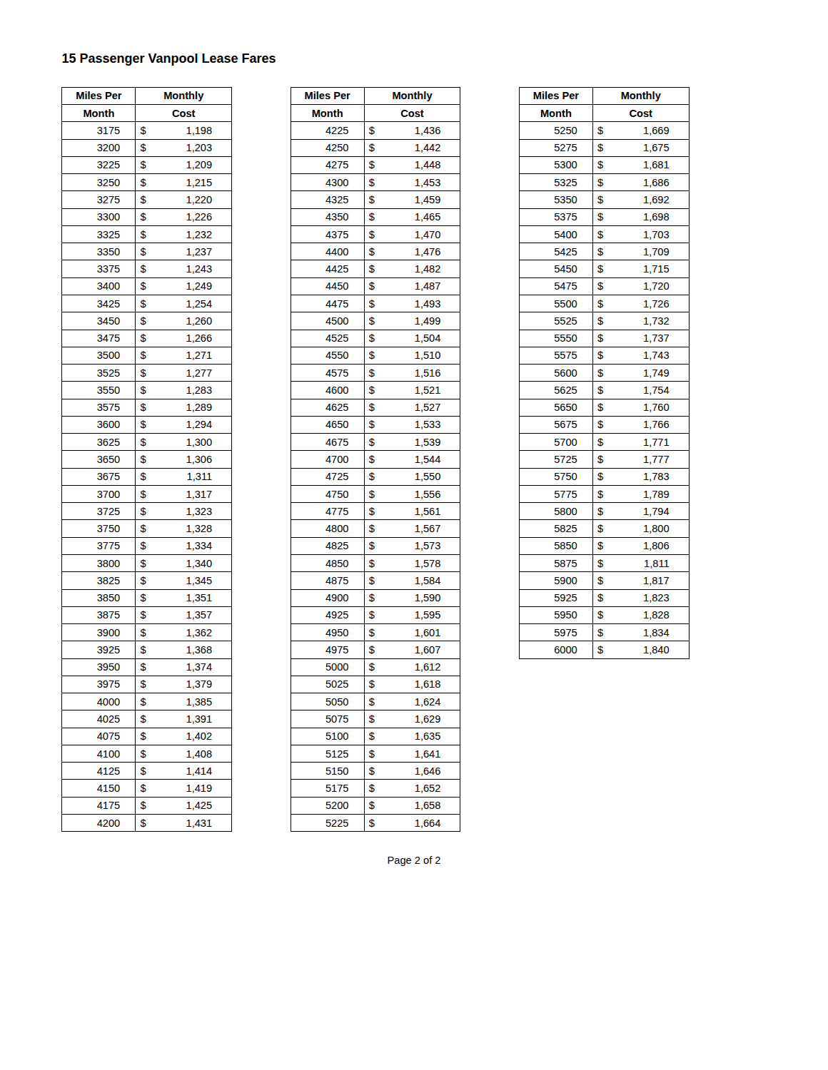15 Passenger Vanpool Lease Fares
| Miles Per | Monthly |
| --- | --- |
| Month | Cost |
| 3175 | $ 1,198 |
| 3200 | $ 1,203 |
| 3225 | $ 1,209 |
| 3250 | $ 1,215 |
| 3275 | $ 1,220 |
| 3300 | $ 1,226 |
| 3325 | $ 1,232 |
| 3350 | $ 1,237 |
| 3375 | $ 1,243 |
| 3400 | $ 1,249 |
| 3425 | $ 1,254 |
| 3450 | $ 1,260 |
| 3475 | $ 1,266 |
| 3500 | $ 1,271 |
| 3525 | $ 1,277 |
| 3550 | $ 1,283 |
| 3575 | $ 1,289 |
| 3600 | $ 1,294 |
| 3625 | $ 1,300 |
| 3650 | $ 1,306 |
| 3675 | $ 1,311 |
| 3700 | $ 1,317 |
| 3725 | $ 1,323 |
| 3750 | $ 1,328 |
| 3775 | $ 1,334 |
| 3800 | $ 1,340 |
| 3825 | $ 1,345 |
| 3850 | $ 1,351 |
| 3875 | $ 1,357 |
| 3900 | $ 1,362 |
| 3925 | $ 1,368 |
| 3950 | $ 1,374 |
| 3975 | $ 1,379 |
| 4000 | $ 1,385 |
| 4025 | $ 1,391 |
| 4075 | $ 1,402 |
| 4100 | $ 1,408 |
| 4125 | $ 1,414 |
| 4150 | $ 1,419 |
| 4175 | $ 1,425 |
| 4200 | $ 1,431 |
| Miles Per | Monthly |
| --- | --- |
| Month | Cost |
| 4225 | $ 1,436 |
| 4250 | $ 1,442 |
| 4275 | $ 1,448 |
| 4300 | $ 1,453 |
| 4325 | $ 1,459 |
| 4350 | $ 1,465 |
| 4375 | $ 1,470 |
| 4400 | $ 1,476 |
| 4425 | $ 1,482 |
| 4450 | $ 1,487 |
| 4475 | $ 1,493 |
| 4500 | $ 1,499 |
| 4525 | $ 1,504 |
| 4550 | $ 1,510 |
| 4575 | $ 1,516 |
| 4600 | $ 1,521 |
| 4625 | $ 1,527 |
| 4650 | $ 1,533 |
| 4675 | $ 1,539 |
| 4700 | $ 1,544 |
| 4725 | $ 1,550 |
| 4750 | $ 1,556 |
| 4775 | $ 1,561 |
| 4800 | $ 1,567 |
| 4825 | $ 1,573 |
| 4850 | $ 1,578 |
| 4875 | $ 1,584 |
| 4900 | $ 1,590 |
| 4925 | $ 1,595 |
| 4950 | $ 1,601 |
| 4975 | $ 1,607 |
| 5000 | $ 1,612 |
| 5025 | $ 1,618 |
| 5050 | $ 1,624 |
| 5075 | $ 1,629 |
| 5100 | $ 1,635 |
| 5125 | $ 1,641 |
| 5150 | $ 1,646 |
| 5175 | $ 1,652 |
| 5200 | $ 1,658 |
| 5225 | $ 1,664 |
| Miles Per | Monthly |
| --- | --- |
| Month | Cost |
| 5250 | $ 1,669 |
| 5275 | $ 1,675 |
| 5300 | $ 1,681 |
| 5325 | $ 1,686 |
| 5350 | $ 1,692 |
| 5375 | $ 1,698 |
| 5400 | $ 1,703 |
| 5425 | $ 1,709 |
| 5450 | $ 1,715 |
| 5475 | $ 1,720 |
| 5500 | $ 1,726 |
| 5525 | $ 1,732 |
| 5550 | $ 1,737 |
| 5575 | $ 1,743 |
| 5600 | $ 1,749 |
| 5625 | $ 1,754 |
| 5650 | $ 1,760 |
| 5675 | $ 1,766 |
| 5700 | $ 1,771 |
| 5725 | $ 1,777 |
| 5750 | $ 1,783 |
| 5775 | $ 1,789 |
| 5800 | $ 1,794 |
| 5825 | $ 1,800 |
| 5850 | $ 1,806 |
| 5875 | $ 1,811 |
| 5900 | $ 1,817 |
| 5925 | $ 1,823 |
| 5950 | $ 1,828 |
| 5975 | $ 1,834 |
| 6000 | $ 1,840 |
Page 2 of 2